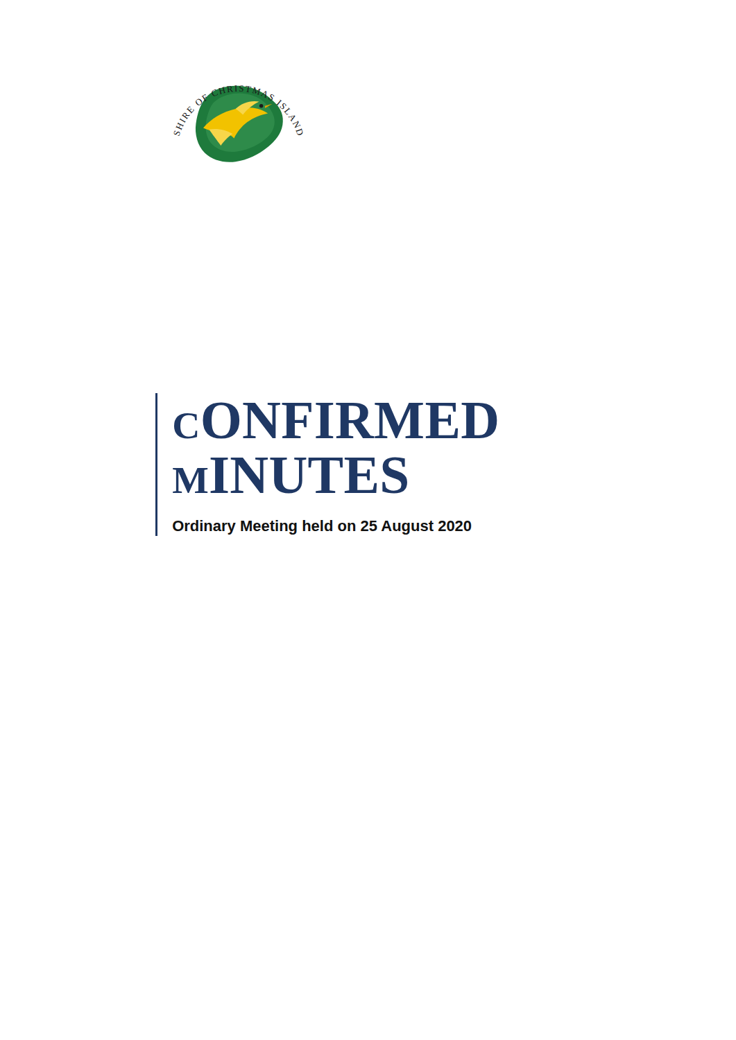SHIRE OF CHRISTMAS ISLAND
CONFIRMED MINUTES
Ordinary Meeting held on 25 August 2020